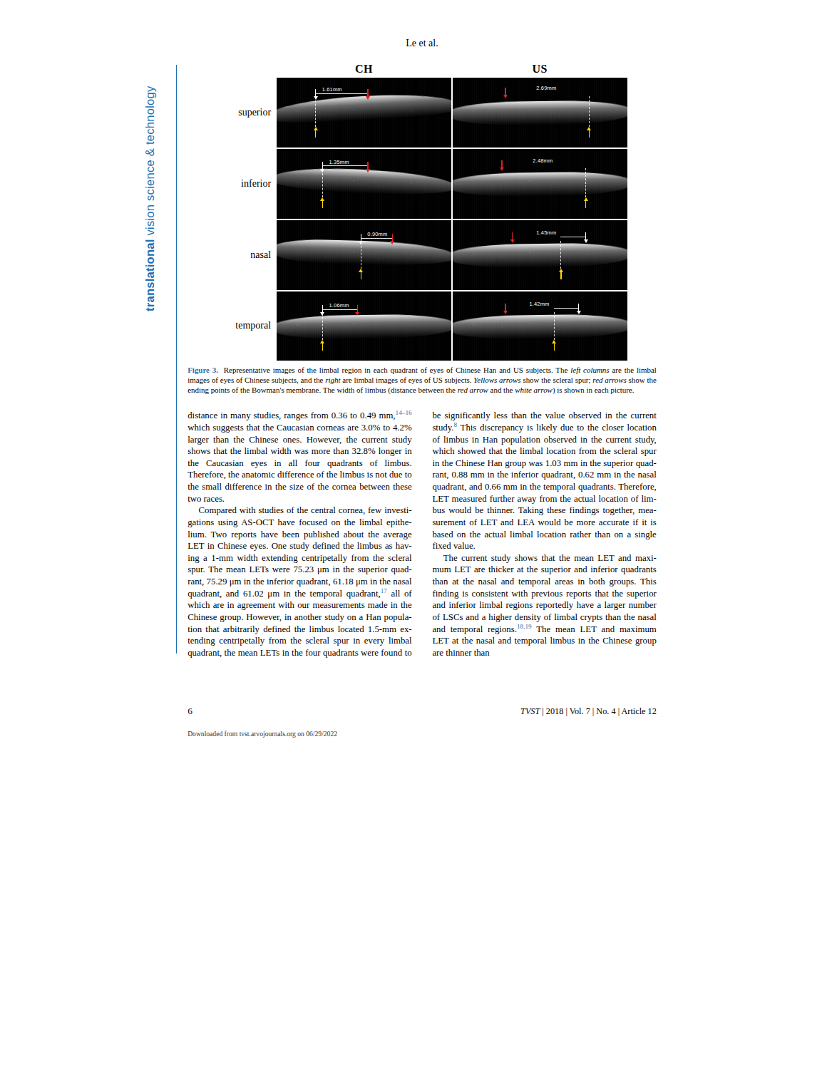translational vision science & technology
Le et al.
CH
US
superior
1.61mm
2.69mm
inferior
1.35mm
2.48mm
nasal
0.90mm
1.45mm
temporal
1.06mm
1.42mm
Figure 3. Representative images of the limbal region in each quadrant of eyes of Chinese Han and US subjects. The left columns are the limbal images of eyes of Chinese subjects, and the right are limbal images of eyes of US subjects. Yellows arrows show the scleral spur; red arrows show the ending points of the Bowman's membrane. The width of limbus (distance between the red arrow and the white arrow) is shown in each picture.
distance in many studies, ranges from 0.36 to 0.49 mm,14–16 which suggests that the Caucasian corneas are 3.0% to 4.2% larger than the Chinese ones. However, the current study shows that the limbal width was more than 32.8% longer in the Caucasian eyes in all four quadrants of limbus. Therefore, the anatomic difference of the limbus is not due to the small difference in the size of the cornea between these two races.
Compared with studies of the central cornea, few investigations using AS-OCT have focused on the limbal epithelium. Two reports have been published about the average LET in Chinese eyes. One study defined the limbus as having a 1-mm width extending centripetally from the scleral spur. The mean LETs were 75.23 μm in the superior quadrant, 75.29 μm in the inferior quadrant, 61.18 μm in the nasal quadrant, and 61.02 μm in the temporal quadrant,17 all of which are in agreement with our measurements made in the Chinese group. However, in another study on a Han population that arbitrarily defined the limbus located 1.5-mm extending centripetally from the scleral spur in every limbal quadrant, the mean LETs in the four quadrants were found to be significantly less than the value observed in the current study.8 This discrepancy is likely due to the closer location of limbus in Han population observed in the current study, which showed that the limbal location from the scleral spur in the Chinese Han group was 1.03 mm in the superior quadrant, 0.88 mm in the inferior quadrant, 0.62 mm in the nasal quadrant, and 0.66 mm in the temporal quadrants. Therefore, LET measured further away from the actual location of limbus would be thinner. Taking these findings together, measurement of LET and LEA would be more accurate if it is based on the actual limbal location rather than on a single fixed value.
The current study shows that the mean LET and maximum LET are thicker at the superior and inferior quadrants than at the nasal and temporal areas in both groups. This finding is consistent with previous reports that the superior and inferior limbal regions reportedly have a larger number of LSCs and a higher density of limbal crypts than the nasal and temporal regions.18,19 The mean LET and maximum LET at the nasal and temporal limbus in the Chinese group are thinner than
6 TVST | 2018 | Vol. 7 | No. 4 | Article 12
Downloaded from tvst.arvojournals.org on 06/29/2022